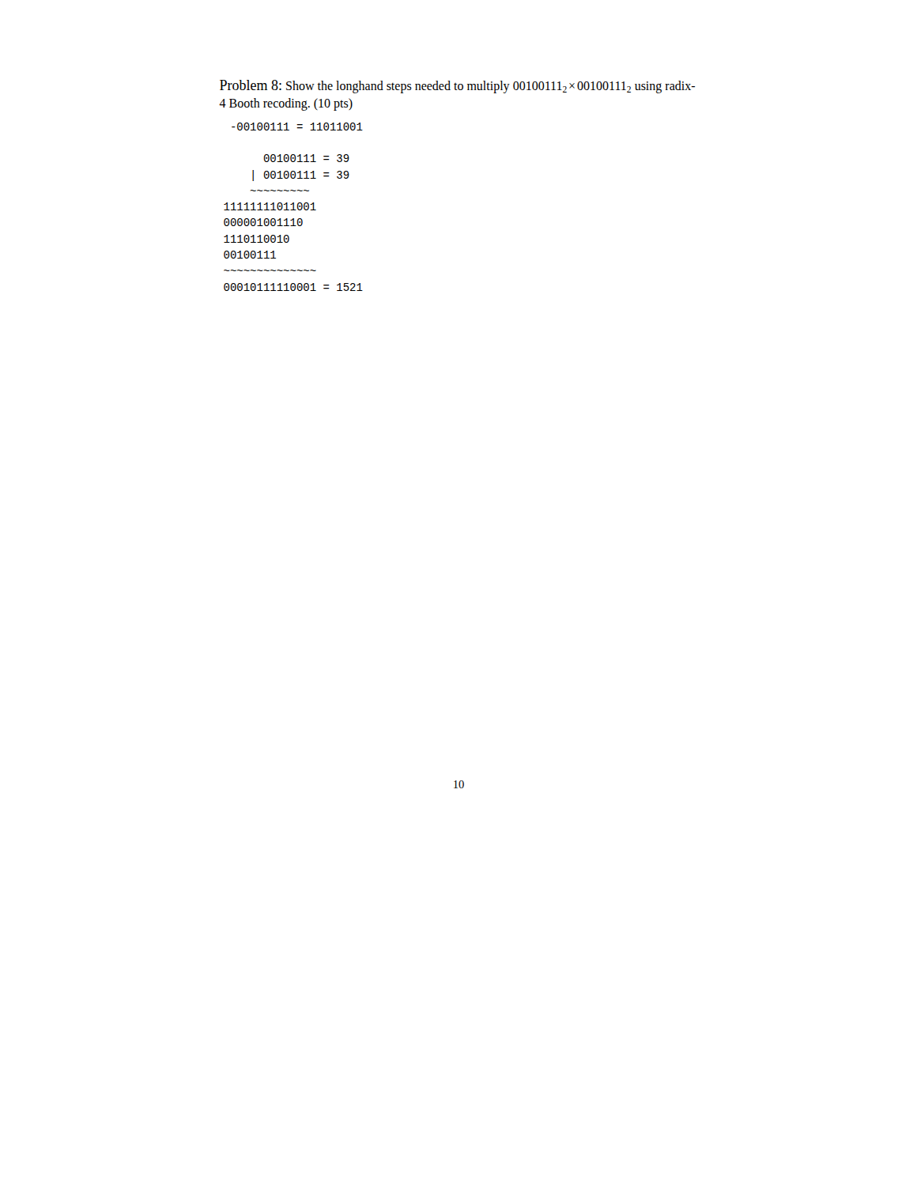Problem 8: Show the longhand steps needed to multiply 001001112×001001112 using radix-4 Booth recoding. (10 pts)
 -00100111 = 11011001

      00100111 = 39
    | 00100111 = 39
    ~~~~~~~~~
11111111011001
000001001110
1110110010
00100111
~~~~~~~~~~~~~~
00010111110001 = 1521
10